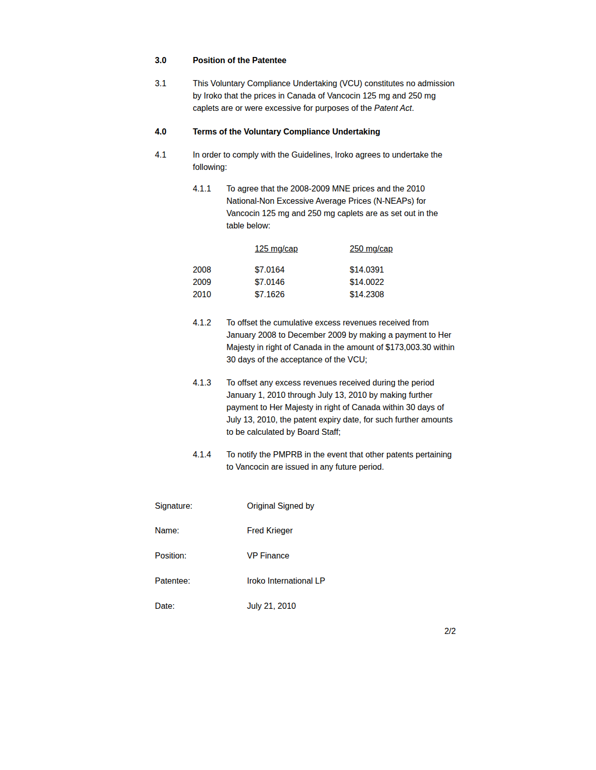3.0
Position of the Patentee
3.1
This Voluntary Compliance Undertaking (VCU) constitutes no admission by Iroko that the prices in Canada of Vancocin 125 mg and 250 mg caplets are or were excessive for purposes of the Patent Act.
4.0
Terms of the Voluntary Compliance Undertaking
4.1
In order to comply with the Guidelines, Iroko agrees to undertake the following:
4.1.1
To agree that the 2008-2009 MNE prices and the 2010 National-Non Excessive Average Prices (N-NEAPs) for Vancocin 125 mg and 250 mg caplets are as set out in the table below:
| | 125 mg/cap | 250 mg/cap |
| 2008 | $7.0164 | $14.0391 |
| 2009 | $7.0146 | $14.0022 |
| 2010 | $7.1626 | $14.2308 |
4.1.2
To offset the cumulative excess revenues received from January 2008 to December 2009 by making a payment to Her Majesty in right of Canada in the amount of $173,003.30 within 30 days of the acceptance of the VCU;
4.1.3
To offset any excess revenues received during the period January 1, 2010 through July 13, 2010 by making further payment to Her Majesty in right of Canada within 30 days of July 13, 2010, the patent expiry date, for such further amounts to be calculated by Board Staff;
4.1.4
To notify the PMPRB in the event that other patents pertaining to Vancocin are issued in any future period.
Signature:
Original Signed by
Name:
Fred Krieger
Position:
VP Finance
Patentee:
Iroko International LP
Date:
July 21, 2010
2/2